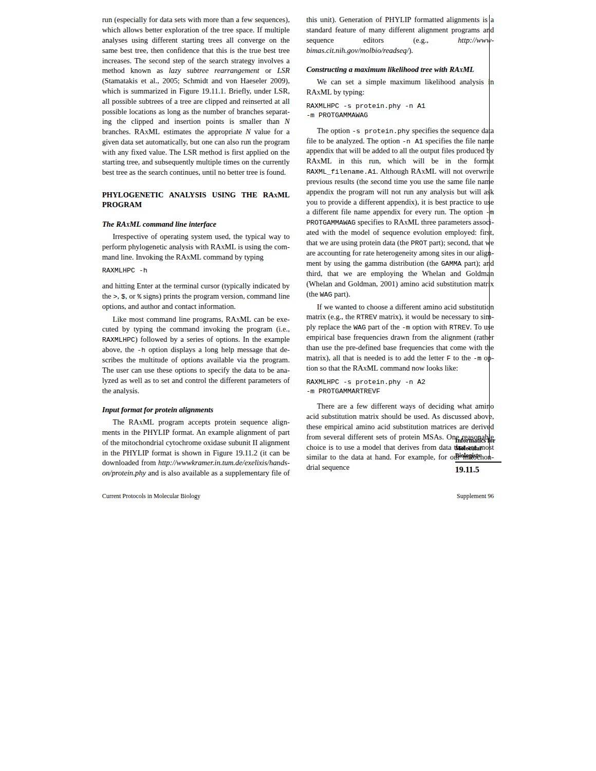run (especially for data sets with more than a few sequences), which allows better exploration of the tree space. If multiple analyses using different starting trees all converge on the same best tree, then confidence that this is the true best tree increases. The second step of the search strategy involves a method known as lazy subtree rearrangement or LSR (Stamatakis et al., 2005; Schmidt and von Haeseler 2009), which is summarized in Figure 19.11.1. Briefly, under LSR, all possible subtrees of a tree are clipped and reinserted at all possible locations as long as the number of branches separating the clipped and insertion points is smaller than N branches. RAxML estimates the appropriate N value for a given data set automatically, but one can also run the program with any fixed value. The LSR method is first applied on the starting tree, and subsequently multiple times on the currently best tree as the search continues, until no better tree is found.
PHYLOGENETIC ANALYSIS USING THE RAxML PROGRAM
The RAxML command line interface
Irrespective of operating system used, the typical way to perform phylogenetic analysis with RAxML is using the command line. Invoking the RAxML command by typing
RAXMLHPC -h
and hitting Enter at the terminal cursor (typically indicated by the >, $, or % signs) prints the program version, command line options, and author and contact information.
Like most command line programs, RAxML can be executed by typing the command invoking the program (i.e., RAXMLHPC) followed by a series of options. In the example above, the -h option displays a long help message that describes the multitude of options available via the program. The user can use these options to specify the data to be analyzed as well as to set and control the different parameters of the analysis.
Input format for protein alignments
The RAxML program accepts protein sequence alignments in the PHYLIP format. An example alignment of part of the mitochondrial cytochrome oxidase subunit II alignment in the PHYLIP format is shown in Figure 19.11.2 (it can be downloaded from http://wwwkramer.in.tum.de/exelixis/hands-on/protein.phy and is also available as a supplementary file of this unit). Generation of PHYLIP formatted alignments is a standard feature of many different alignment programs and sequence editors (e.g., http://www-bimas.cit.nih.gov/molbio/readseq/).
Constructing a maximum likelihood tree with RAxML
We can set a simple maximum likelihood analysis in RAxML by typing:
RAXMLHPC -s protein.phy -n A1
-m PROTGAMMAWAG
The option -s protein.phy specifies the sequence data file to be analyzed. The option -n A1 specifies the file name appendix that will be added to all the output files produced by RAxML in this run, which will be in the format RAXML_filename.A1. Although RAxML will not overwrite previous results (the second time you use the same file name appendix the program will not run any analysis but will ask you to provide a different appendix), it is best practice to use a different file name appendix for every run. The option -m PROTGAMMAWAG specifies to RAxML three parameters associated with the model of sequence evolution employed: first, that we are using protein data (the PROT part); second, that we are accounting for rate heterogeneity among sites in our alignment by using the gamma distribution (the GAMMA part); and third, that we are employing the Whelan and Goldman (Whelan and Goldman, 2001) amino acid substitution matrix (the WAG part).
If we wanted to choose a different amino acid substitution matrix (e.g., the RTREV matrix), it would be necessary to simply replace the WAG part of the -m option with RTREV. To use empirical base frequencies drawn from the alignment (rather than use the pre-defined base frequencies that come with the matrix), all that is needed is to add the letter F to the -m option so that the RAxML command now looks like:
RAXMLHPC -s protein.phy -n A2
-m PROTGAMMARTREVF
There are a few different ways of deciding what amino acid substitution matrix should be used. As discussed above, these empirical amino acid substitution matrices are derived from several different sets of protein MSAs. One reasonable choice is to use a model that derives from data that are most similar to the data at hand. For example, for our mitochondrial sequence
Informatics for
Molecular
Biologists
19.11.5
Current Protocols in Molecular Biology
Supplement 96